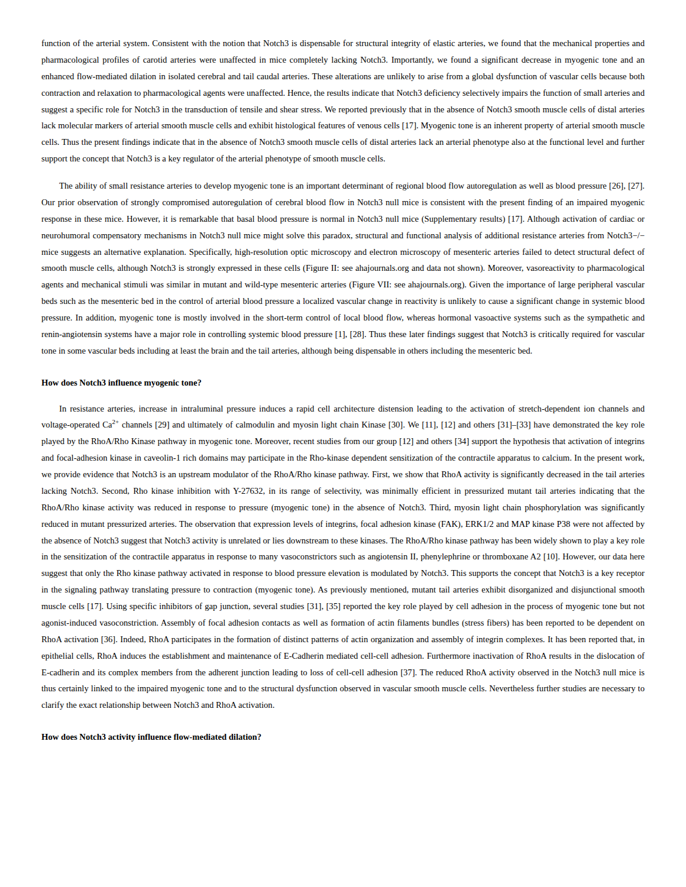function of the arterial system. Consistent with the notion that Notch3 is dispensable for structural integrity of elastic arteries, we found that the mechanical properties and pharmacological profiles of carotid arteries were unaffected in mice completely lacking Notch3. Importantly, we found a significant decrease in myogenic tone and an enhanced flow-mediated dilation in isolated cerebral and tail caudal arteries. These alterations are unlikely to arise from a global dysfunction of vascular cells because both contraction and relaxation to pharmacological agents were unaffected. Hence, the results indicate that Notch3 deficiency selectively impairs the function of small arteries and suggest a specific role for Notch3 in the transduction of tensile and shear stress. We reported previously that in the absence of Notch3 smooth muscle cells of distal arteries lack molecular markers of arterial smooth muscle cells and exhibit histological features of venous cells [17]. Myogenic tone is an inherent property of arterial smooth muscle cells. Thus the present findings indicate that in the absence of Notch3 smooth muscle cells of distal arteries lack an arterial phenotype also at the functional level and further support the concept that Notch3 is a key regulator of the arterial phenotype of smooth muscle cells.
The ability of small resistance arteries to develop myogenic tone is an important determinant of regional blood flow autoregulation as well as blood pressure [26], [27]. Our prior observation of strongly compromised autoregulation of cerebral blood flow in Notch3 null mice is consistent with the present finding of an impaired myogenic response in these mice. However, it is remarkable that basal blood pressure is normal in Notch3 null mice (Supplementary results) [17]. Although activation of cardiac or neurohumoral compensatory mechanisms in Notch3 null mice might solve this paradox, structural and functional analysis of additional resistance arteries from Notch3−/− mice suggests an alternative explanation. Specifically, high-resolution optic microscopy and electron microscopy of mesenteric arteries failed to detect structural defect of smooth muscle cells, although Notch3 is strongly expressed in these cells (Figure II: see ahajournals.org and data not shown). Moreover, vasoreactivity to pharmacological agents and mechanical stimuli was similar in mutant and wild-type mesenteric arteries (Figure VII: see ahajournals.org). Given the importance of large peripheral vascular beds such as the mesenteric bed in the control of arterial blood pressure a localized vascular change in reactivity is unlikely to cause a significant change in systemic blood pressure. In addition, myogenic tone is mostly involved in the short-term control of local blood flow, whereas hormonal vasoactive systems such as the sympathetic and renin-angiotensin systems have a major role in controlling systemic blood pressure [1], [28]. Thus these later findings suggest that Notch3 is critically required for vascular tone in some vascular beds including at least the brain and the tail arteries, although being dispensable in others including the mesenteric bed.
How does Notch3 influence myogenic tone?
In resistance arteries, increase in intraluminal pressure induces a rapid cell architecture distension leading to the activation of stretch-dependent ion channels and voltage-operated Ca2+ channels [29] and ultimately of calmodulin and myosin light chain Kinase [30]. We [11], [12] and others [31]–[33] have demonstrated the key role played by the RhoA/Rho Kinase pathway in myogenic tone. Moreover, recent studies from our group [12] and others [34] support the hypothesis that activation of integrins and focal-adhesion kinase in caveolin-1 rich domains may participate in the Rho-kinase dependent sensitization of the contractile apparatus to calcium. In the present work, we provide evidence that Notch3 is an upstream modulator of the RhoA/Rho kinase pathway. First, we show that RhoA activity is significantly decreased in the tail arteries lacking Notch3. Second, Rho kinase inhibition with Y-27632, in its range of selectivity, was minimally efficient in pressurized mutant tail arteries indicating that the RhoA/Rho kinase activity was reduced in response to pressure (myogenic tone) in the absence of Notch3. Third, myosin light chain phosphorylation was significantly reduced in mutant pressurized arteries. The observation that expression levels of integrins, focal adhesion kinase (FAK), ERK1/2 and MAP kinase P38 were not affected by the absence of Notch3 suggest that Notch3 activity is unrelated or lies downstream to these kinases. The RhoA/Rho kinase pathway has been widely shown to play a key role in the sensitization of the contractile apparatus in response to many vasoconstrictors such as angiotensin II, phenylephrine or thromboxane A2 [10]. However, our data here suggest that only the Rho kinase pathway activated in response to blood pressure elevation is modulated by Notch3. This supports the concept that Notch3 is a key receptor in the signaling pathway translating pressure to contraction (myogenic tone). As previously mentioned, mutant tail arteries exhibit disorganized and disjunctional smooth muscle cells [17]. Using specific inhibitors of gap junction, several studies [31], [35] reported the key role played by cell adhesion in the process of myogenic tone but not agonist-induced vasoconstriction. Assembly of focal adhesion contacts as well as formation of actin filaments bundles (stress fibers) has been reported to be dependent on RhoA activation [36]. Indeed, RhoA participates in the formation of distinct patterns of actin organization and assembly of integrin complexes. It has been reported that, in epithelial cells, RhoA induces the establishment and maintenance of E-Cadherin mediated cell-cell adhesion. Furthermore inactivation of RhoA results in the dislocation of E-cadherin and its complex members from the adherent junction leading to loss of cell-cell adhesion [37]. The reduced RhoA activity observed in the Notch3 null mice is thus certainly linked to the impaired myogenic tone and to the structural dysfunction observed in vascular smooth muscle cells. Nevertheless further studies are necessary to clarify the exact relationship between Notch3 and RhoA activation.
How does Notch3 activity influence flow-mediated dilation?